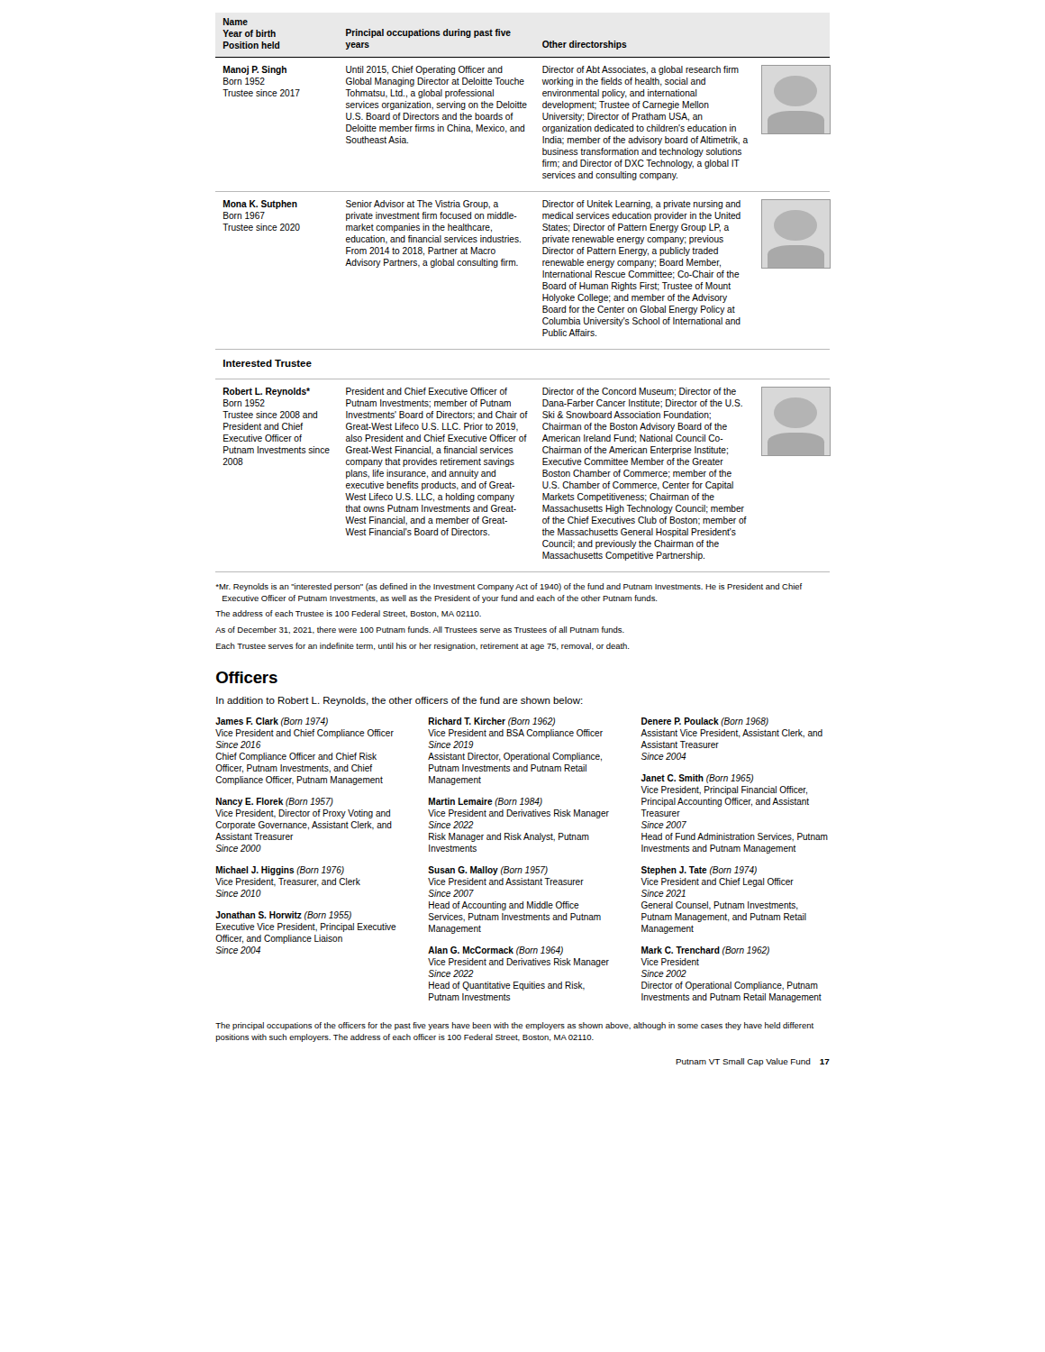| Name Year of birth Position held | Principal occupations during past five years | Other directorships | |
| --- | --- | --- | --- |
| Manoj P. Singh Born 1952 Trustee since 2017 | Until 2015, Chief Operating Officer and Global Managing Director at Deloitte Touche Tohmatsu, Ltd., a global professional services organization, serving on the Deloitte U.S. Board of Directors and the boards of Deloitte member firms in China, Mexico, and Southeast Asia. | Director of Abt Associates, a global research firm working in the fields of health, social and environmental policy, and international development; Trustee of Carnegie Mellon University; Director of Pratham USA, an organization dedicated to children's education in India; member of the advisory board of Altimetrik, a business transformation and technology solutions firm; and Director of DXC Technology, a global IT services and consulting company. | |
| Mona K. Sutphen Born 1967 Trustee since 2020 | Senior Advisor at The Vistria Group, a private investment firm focused on middle-market companies in the healthcare, education, and financial services industries. From 2014 to 2018, Partner at Macro Advisory Partners, a global consulting firm. | Director of Unitek Learning, a private nursing and medical services education provider in the United States; Director of Pattern Energy Group LP, a private renewable energy company; previous Director of Pattern Energy, a publicly traded renewable energy company; Board Member, International Rescue Committee; Co-Chair of the Board of Human Rights First; Trustee of Mount Holyoke College; and member of the Advisory Board for the Center on Global Energy Policy at Columbia University's School of International and Public Affairs. | |
| Interested Trustee |
| Robert L. Reynolds* Born 1952 Trustee since 2008 and President and Chief Executive Officer of Putnam Investments since 2008 | President and Chief Executive Officer of Putnam Investments; member of Putnam Investments' Board of Directors; and Chair of Great-West Lifeco U.S. LLC. Prior to 2019, also President and Chief Executive Officer of Great-West Financial, a financial services company that provides retirement savings plans, life insurance, and annuity and executive benefits products, and of Great-West Lifeco U.S. LLC, a holding company that owns Putnam Investments and Great-West Financial, and a member of Great-West Financial's Board of Directors. | Director of the Concord Museum; Director of the Dana-Farber Cancer Institute; Director of the U.S. Ski & Snowboard Association Foundation; Chairman of the Boston Advisory Board of the American Ireland Fund; National Council Co-Chairman of the American Enterprise Institute; Executive Committee Member of the Greater Boston Chamber of Commerce; member of the U.S. Chamber of Commerce, Center for Capital Markets Competitiveness; Chairman of the Massachusetts High Technology Council; member of the Chief Executives Club of Boston; member of the Massachusetts General Hospital President's Council; and previously the Chairman of the Massachusetts Competitive Partnership. | |
*Mr. Reynolds is an "interested person" (as defined in the Investment Company Act of 1940) of the fund and Putnam Investments. He is President and Chief Executive Officer of Putnam Investments, as well as the President of your fund and each of the other Putnam funds.
The address of each Trustee is 100 Federal Street, Boston, MA 02110.
As of December 31, 2021, there were 100 Putnam funds. All Trustees serve as Trustees of all Putnam funds.
Each Trustee serves for an indefinite term, until his or her resignation, retirement at age 75, removal, or death.
Officers
In addition to Robert L. Reynolds, the other officers of the fund are shown below:
James F. Clark (Born 1974)
Vice President and Chief Compliance Officer
Since 2016
Chief Compliance Officer and Chief Risk Officer, Putnam Investments, and Chief Compliance Officer, Putnam Management
Nancy E. Florek (Born 1957)
Vice President, Director of Proxy Voting and Corporate Governance, Assistant Clerk, and Assistant Treasurer
Since 2000
Michael J. Higgins (Born 1976)
Vice President, Treasurer, and Clerk
Since 2010
Jonathan S. Horwitz (Born 1955)
Executive Vice President, Principal Executive Officer, and Compliance Liaison
Since 2004
Richard T. Kircher (Born 1962)
Vice President and BSA Compliance Officer
Since 2019
Assistant Director, Operational Compliance, Putnam Investments and Putnam Retail Management
Martin Lemaire (Born 1984)
Vice President and Derivatives Risk Manager
Since 2022
Risk Manager and Risk Analyst, Putnam Investments
Susan G. Malloy (Born 1957)
Vice President and Assistant Treasurer
Since 2007
Head of Accounting and Middle Office Services, Putnam Investments and Putnam Management
Alan G. McCormack (Born 1964)
Vice President and Derivatives Risk Manager
Since 2022
Head of Quantitative Equities and Risk, Putnam Investments
Denere P. Poulack (Born 1968)
Assistant Vice President, Assistant Clerk, and Assistant Treasurer
Since 2004
Janet C. Smith (Born 1965)
Vice President, Principal Financial Officer, Principal Accounting Officer, and Assistant Treasurer
Since 2007
Head of Fund Administration Services, Putnam Investments and Putnam Management
Stephen J. Tate (Born 1974)
Vice President and Chief Legal Officer
Since 2021
General Counsel, Putnam Investments, Putnam Management, and Putnam Retail Management
Mark C. Trenchard (Born 1962)
Vice President
Since 2002
Director of Operational Compliance, Putnam Investments and Putnam Retail Management
The principal occupations of the officers for the past five years have been with the employers as shown above, although in some cases they have held different positions with such employers. The address of each officer is 100 Federal Street, Boston, MA 02110.
Putnam VT Small Cap Value Fund17